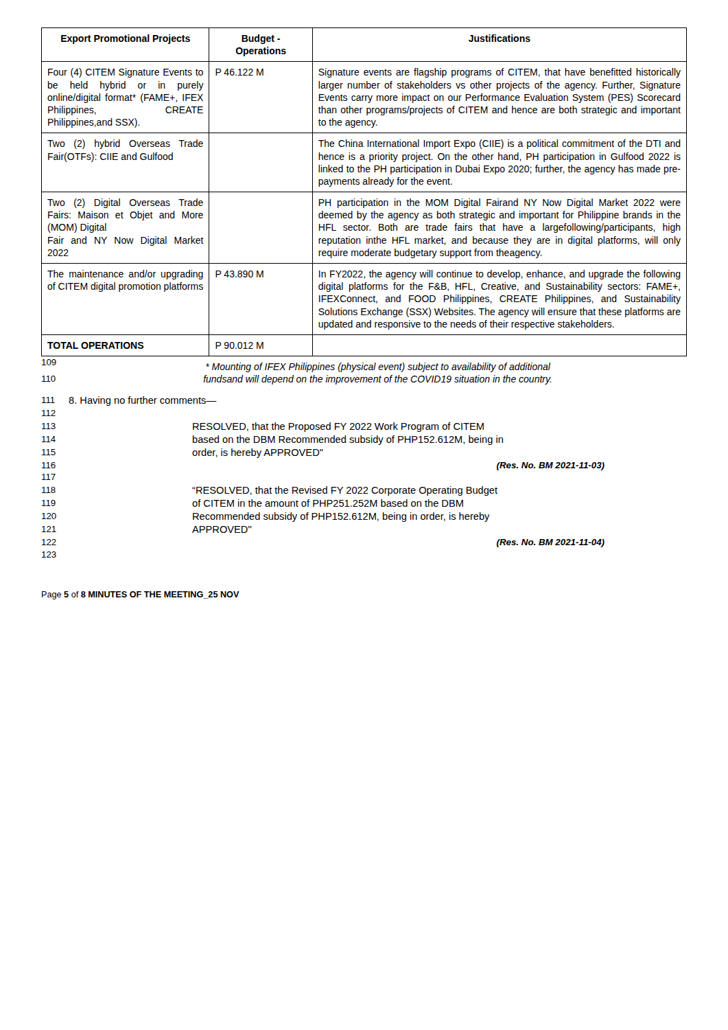| Export Promotional Projects | Budget - Operations | Justifications |
| --- | --- | --- |
| Four (4) CITEM Signature Events to be held hybrid or in purely online/digital format* (FAME+, IFEX Philippines, CREATE Philippines,and SSX). | P 46.122 M | Signature events are flagship programs of CITEM, that have benefitted historically larger number of stakeholders vs other projects of the agency. Further, Signature Events carry more impact on our Performance Evaluation System (PES) Scorecard than other programs/projects of CITEM and hence are both strategic and important to the agency. |
| Two (2) hybrid Overseas Trade Fair(OTFs): CIIE and Gulfood | | The China International Import Expo (CIIE) is a political commitment of the DTI and hence is a priority project. On the other hand, PH participation in Gulfood 2022 is linked to the PH participation in Dubai Expo 2020; further, the agency has made pre- payments already for the event. |
| Two (2) Digital Overseas Trade Fairs: Maison et Objet and More (MOM) Digital Fair and NY Now Digital Market 2022 | | PH participation in the MOM Digital Fairand NY Now Digital Market 2022 were deemed by the agency as both strategic and important for Philippine brands in the HFL sector. Both are trade fairs that have a largefollowing/participants, high reputation inthe HFL market, and because they are in digital platforms, will only require moderate budgetary support from theagency. |
| The maintenance and/or upgrading of CITEM digital promotion platforms | P 43.890 M | In FY2022, the agency will continue to develop, enhance, and upgrade the following digital platforms for the F&B, HFL, Creative, and Sustainability sectors: FAME+, IFEXConnect, and FOOD Philippines, CREATE Philippines, and Sustainability Solutions Exchange (SSX) Websites. The agency will ensure that these platforms are updated and responsive to the needs of their respective stakeholders. |
| TOTAL OPERATIONS | P 90.012 M | |
109
* Mounting of IFEX Philippines (physical event) subject to availability of additional
110
fundsand will depend on the improvement of the COVID19 situation in the country.
111
8. Having no further comments—
112
113
RESOLVED, that the Proposed FY 2022 Work Program of CITEM
114
based on the DBM Recommended subsidy of PHP152.612M, being in
115
order, is hereby APPROVED"
116
(Res. No. BM 2021-11-03)
117
118
“RESOLVED, that the Revised FY 2022 Corporate Operating Budget
119
of CITEM in the amount of PHP251.252M based on the DBM
120
Recommended subsidy of PHP152.612M, being in order, is hereby
121
APPROVED"
122
(Res. No. BM 2021-11-04)
123
Page 5 of 8 MINUTES OF THE MEETING_25 NOV